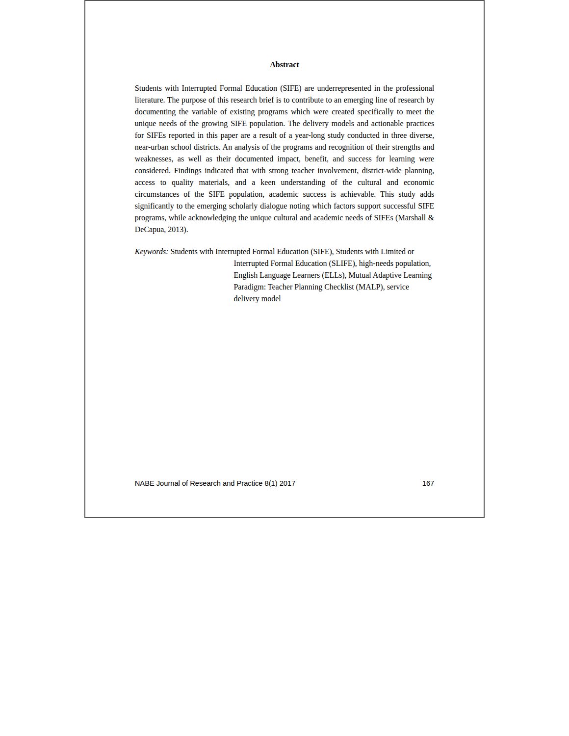Abstract
Students with Interrupted Formal Education (SIFE) are underrepresented in the professional literature. The purpose of this research brief is to contribute to an emerging line of research by documenting the variable of existing programs which were created specifically to meet the unique needs of the growing SIFE population. The delivery models and actionable practices for SIFEs reported in this paper are a result of a year-long study conducted in three diverse, near-urban school districts. An analysis of the programs and recognition of their strengths and weaknesses, as well as their documented impact, benefit, and success for learning were considered. Findings indicated that with strong teacher involvement, district-wide planning, access to quality materials, and a keen understanding of the cultural and economic circumstances of the SIFE population, academic success is achievable. This study adds significantly to the emerging scholarly dialogue noting which factors support successful SIFE programs, while acknowledging the unique cultural and academic needs of SIFEs (Marshall & DeCapua, 2013).
Keywords: Students with Interrupted Formal Education (SIFE), Students with Limited or Interrupted Formal Education (SLIFE), high-needs population, English Language Learners (ELLs), Mutual Adaptive Learning Paradigm: Teacher Planning Checklist (MALP), service delivery model
NABE Journal of Research and Practice 8(1) 2017 167